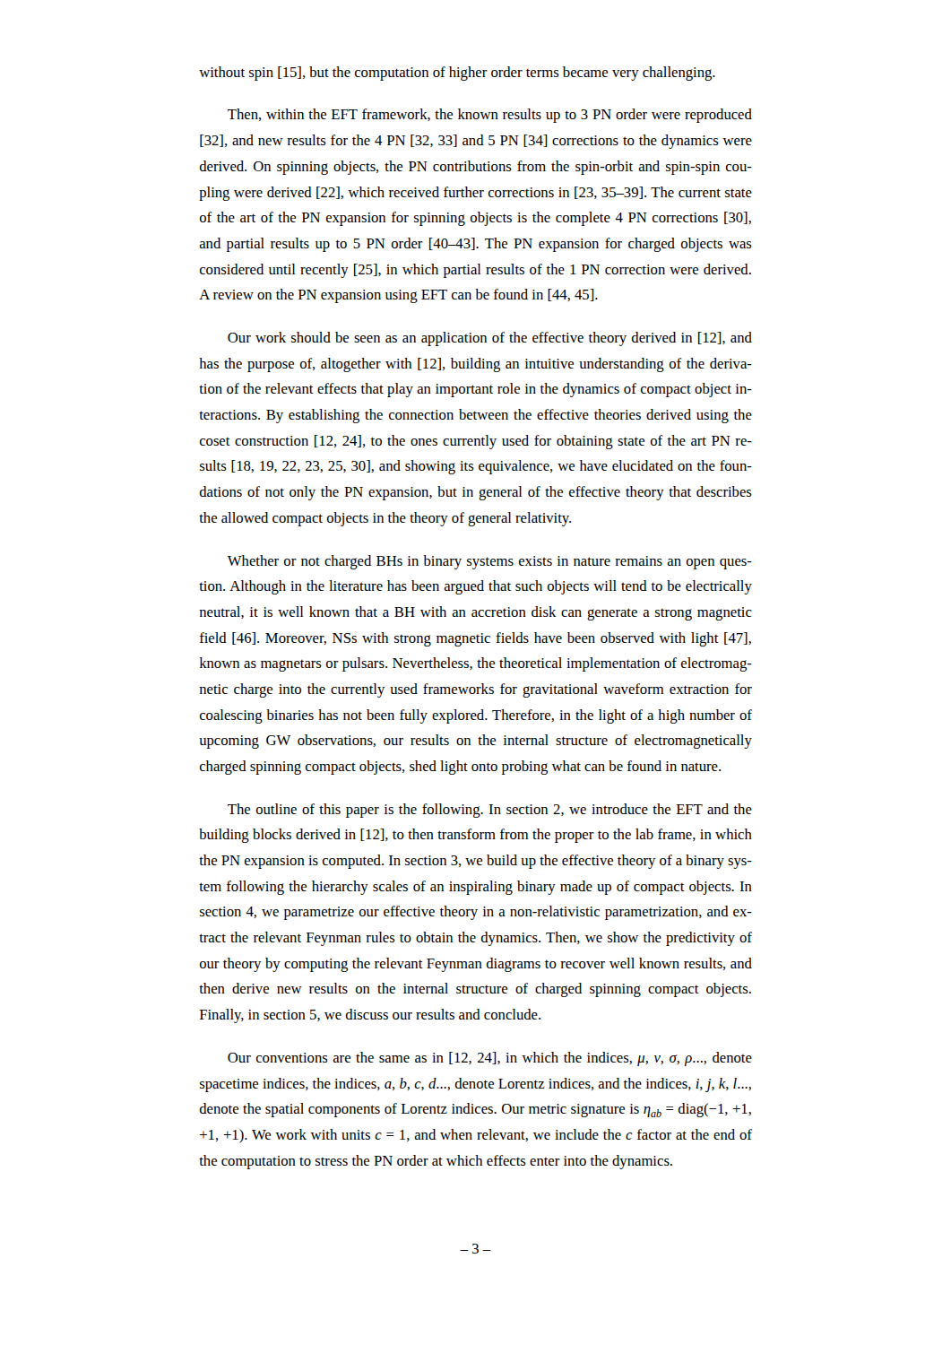without spin [15], but the computation of higher order terms became very challenging.
Then, within the EFT framework, the known results up to 3 PN order were reproduced [32], and new results for the 4 PN [32, 33] and 5 PN [34] corrections to the dynamics were derived. On spinning objects, the PN contributions from the spin-orbit and spin-spin coupling were derived [22], which received further corrections in [23, 35–39]. The current state of the art of the PN expansion for spinning objects is the complete 4 PN corrections [30], and partial results up to 5 PN order [40–43]. The PN expansion for charged objects was considered until recently [25], in which partial results of the 1 PN correction were derived. A review on the PN expansion using EFT can be found in [44, 45].
Our work should be seen as an application of the effective theory derived in [12], and has the purpose of, altogether with [12], building an intuitive understanding of the derivation of the relevant effects that play an important role in the dynamics of compact object interactions. By establishing the connection between the effective theories derived using the coset construction [12, 24], to the ones currently used for obtaining state of the art PN results [18, 19, 22, 23, 25, 30], and showing its equivalence, we have elucidated on the foundations of not only the PN expansion, but in general of the effective theory that describes the allowed compact objects in the theory of general relativity.
Whether or not charged BHs in binary systems exists in nature remains an open question. Although in the literature has been argued that such objects will tend to be electrically neutral, it is well known that a BH with an accretion disk can generate a strong magnetic field [46]. Moreover, NSs with strong magnetic fields have been observed with light [47], known as magnetars or pulsars. Nevertheless, the theoretical implementation of electromagnetic charge into the currently used frameworks for gravitational waveform extraction for coalescing binaries has not been fully explored. Therefore, in the light of a high number of upcoming GW observations, our results on the internal structure of electromagnetically charged spinning compact objects, shed light onto probing what can be found in nature.
The outline of this paper is the following. In section 2, we introduce the EFT and the building blocks derived in [12], to then transform from the proper to the lab frame, in which the PN expansion is computed. In section 3, we build up the effective theory of a binary system following the hierarchy scales of an inspiraling binary made up of compact objects. In section 4, we parametrize our effective theory in a non-relativistic parametrization, and extract the relevant Feynman rules to obtain the dynamics. Then, we show the predictivity of our theory by computing the relevant Feynman diagrams to recover well known results, and then derive new results on the internal structure of charged spinning compact objects. Finally, in section 5, we discuss our results and conclude.
Our conventions are the same as in [12, 24], in which the indices, μ, ν, σ, ρ..., denote spacetime indices, the indices, a, b, c, d..., denote Lorentz indices, and the indices, i, j, k, l..., denote the spatial components of Lorentz indices. Our metric signature is ηab = diag(−1, +1, +1, +1). We work with units c = 1, and when relevant, we include the c factor at the end of the computation to stress the PN order at which effects enter into the dynamics.
– 3 –